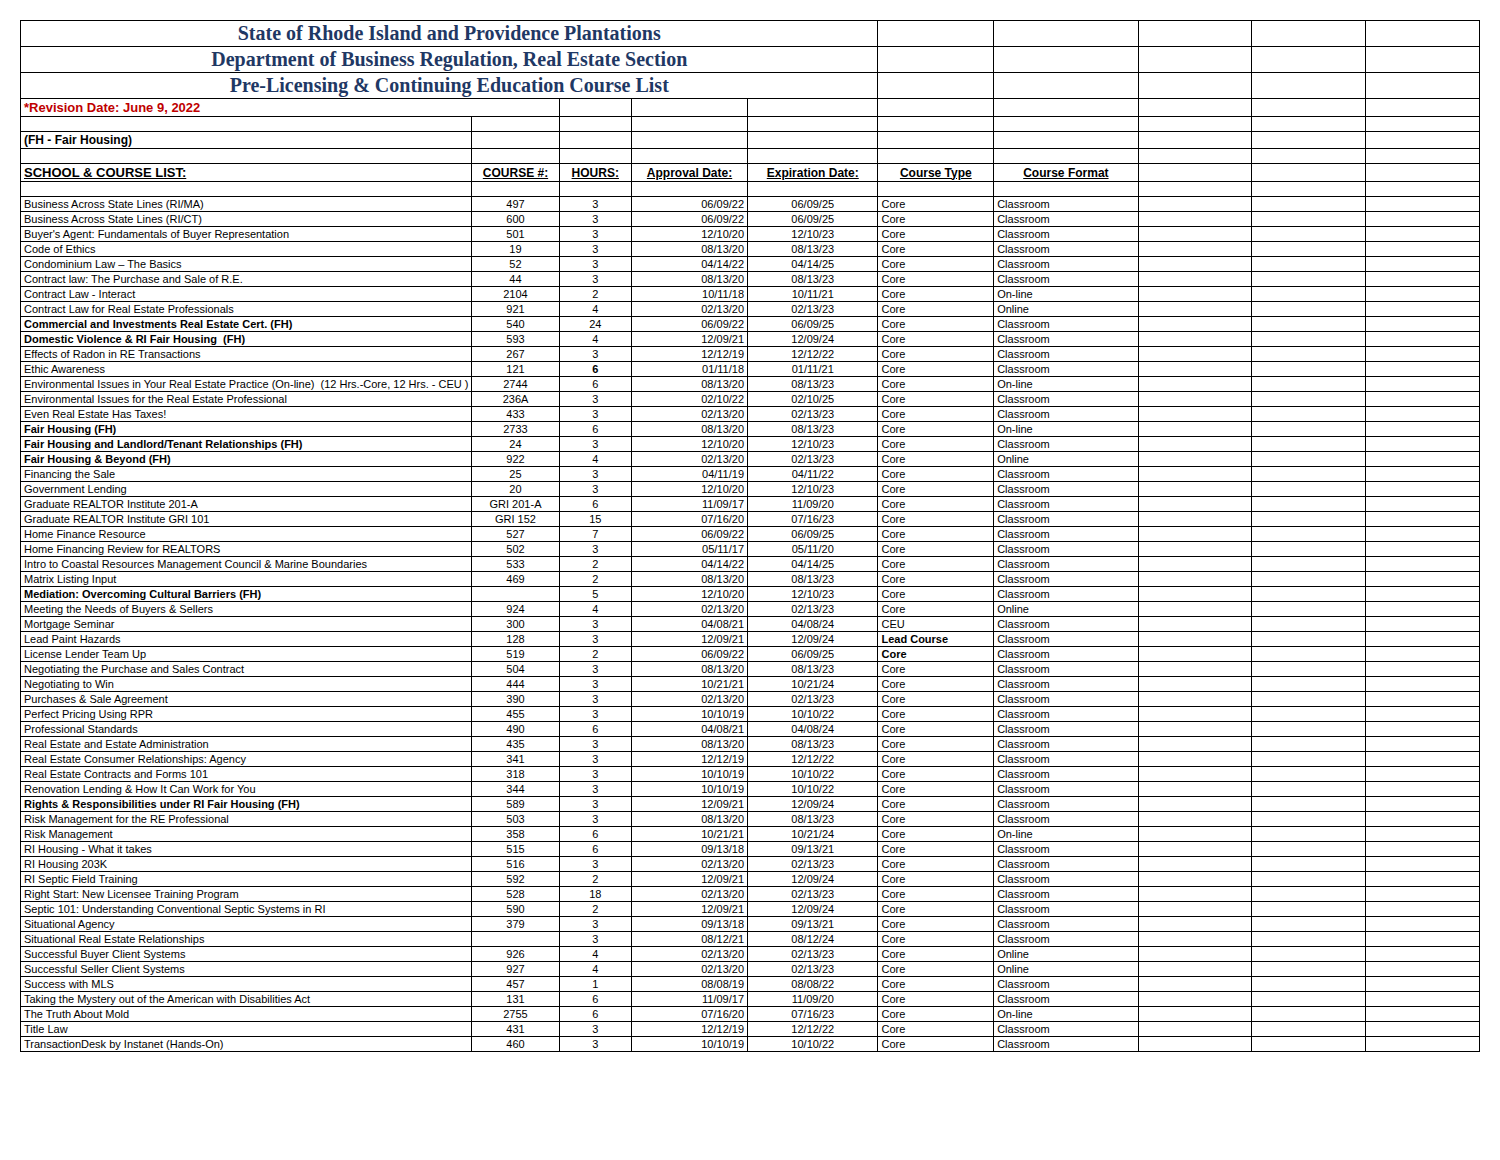| State of Rhode Island and Providence Plantations | | | | | |
| Department of Business Regulation, Real Estate Section | | | | | |
| Pre-Licensing & Continuing Education Course List | | | | | |
| *Revision Date: June 9, 2022 | | | | | | | | |
| (FH - Fair Housing) | | | | | | | | | |
| SCHOOL & COURSE LIST: | COURSE #: | HOURS: | Approval Date: | Expiration Date: | Course Type | Course Format | | | |
| Business Across State Lines (RI/MA) | 497 | 3 | 06/09/22 | 06/09/25 | Core | Classroom | | | |
| Business Across State Lines (RI/CT) | 600 | 3 | 06/09/22 | 06/09/25 | Core | Classroom | | | |
| Buyer's Agent: Fundamentals of Buyer Representation | 501 | 3 | 12/10/20 | 12/10/23 | Core | Classroom | | | |
| Code of Ethics | 19 | 3 | 08/13/20 | 08/13/23 | Core | Classroom | | | |
| Condominium Law – The Basics | 52 | 3 | 04/14/22 | 04/14/25 | Core | Classroom | | | |
| Contract law: The Purchase and Sale of R.E. | 44 | 3 | 08/13/20 | 08/13/23 | Core | Classroom | | | |
| Contract Law - Interact | 2104 | 2 | 10/11/18 | 10/11/21 | Core | On-line | | | |
| Contract Law for Real Estate Professionals | 921 | 4 | 02/13/20 | 02/13/23 | Core | Online | | | |
| Commercial and Investments Real Estate Cert. (FH) | 540 | 24 | 06/09/22 | 06/09/25 | Core | Classroom | | | |
| Domestic Violence & RI Fair Housing (FH) | 593 | 4 | 12/09/21 | 12/09/24 | Core | Classroom | | | |
| Effects of Radon in RE Transactions | 267 | 3 | 12/12/19 | 12/12/22 | Core | Classroom | | | |
| Ethic Awareness | 121 | 6 | 01/11/18 | 01/11/21 | Core | Classroom | | | |
| Environmental Issues in Your Real Estate Practice (On-line) (12 Hrs.-Core, 12 Hrs. - CEU ) | 2744 | 6 | 08/13/20 | 08/13/23 | Core | On-line | | | |
| Environmental Issues for the Real Estate Professional | 236A | 3 | 02/10/22 | 02/10/25 | Core | Classroom | | | |
| Even Real Estate Has Taxes! | 433 | 3 | 02/13/20 | 02/13/23 | Core | Classroom | | | |
| Fair Housing (FH) | 2733 | 6 | 08/13/20 | 08/13/23 | Core | On-line | | | |
| Fair Housing and Landlord/Tenant Relationships (FH) | 24 | 3 | 12/10/20 | 12/10/23 | Core | Classroom | | | |
| Fair Housing & Beyond (FH) | 922 | 4 | 02/13/20 | 02/13/23 | Core | Online | | | |
| Financing the Sale | 25 | 3 | 04/11/19 | 04/11/22 | Core | Classroom | | | |
| Government Lending | 20 | 3 | 12/10/20 | 12/10/23 | Core | Classroom | | | |
| Graduate REALTOR Institute 201-A | GRI 201-A | 6 | 11/09/17 | 11/09/20 | Core | Classroom | | | |
| Graduate REALTOR Institute GRI 101 | GRI 152 | 15 | 07/16/20 | 07/16/23 | Core | Classroom | | | |
| Home Finance Resource | 527 | 7 | 06/09/22 | 06/09/25 | Core | Classroom | | | |
| Home Financing Review for REALTORS | 502 | 3 | 05/11/17 | 05/11/20 | Core | Classroom | | | |
| Intro to Coastal Resources Management Council & Marine Boundaries | 533 | 2 | 04/14/22 | 04/14/25 | Core | Classroom | | | |
| Matrix Listing Input | 469 | 2 | 08/13/20 | 08/13/23 | Core | Classroom | | | |
| Mediation: Overcoming Cultural Barriers (FH) | | 5 | 12/10/20 | 12/10/23 | Core | Classroom | | | |
| Meeting the Needs of Buyers & Sellers | 924 | 4 | 02/13/20 | 02/13/23 | Core | Online | | | |
| Mortgage Seminar | 300 | 3 | 04/08/21 | 04/08/24 | CEU | Classroom | | | |
| Lead Paint Hazards | 128 | 3 | 12/09/21 | 12/09/24 | Lead Course | Classroom | | | |
| License Lender Team Up | 519 | 2 | 06/09/22 | 06/09/25 | Core | Classroom | | | |
| Negotiating the Purchase and Sales Contract | 504 | 3 | 08/13/20 | 08/13/23 | Core | Classroom | | | |
| Negotiating to Win | 444 | 3 | 10/21/21 | 10/21/24 | Core | Classroom | | | |
| Purchases & Sale Agreement | 390 | 3 | 02/13/20 | 02/13/23 | Core | Classroom | | | |
| Perfect Pricing Using RPR | 455 | 3 | 10/10/19 | 10/10/22 | Core | Classroom | | | |
| Professional Standards | 490 | 6 | 04/08/21 | 04/08/24 | Core | Classroom | | | |
| Real Estate and Estate Administration | 435 | 3 | 08/13/20 | 08/13/23 | Core | Classroom | | | |
| Real Estate Consumer Relationships: Agency | 341 | 3 | 12/12/19 | 12/12/22 | Core | Classroom | | | |
| Real Estate Contracts and Forms 101 | 318 | 3 | 10/10/19 | 10/10/22 | Core | Classroom | | | |
| Renovation Lending & How It Can Work for You | 344 | 3 | 10/10/19 | 10/10/22 | Core | Classroom | | | |
| Rights & Responsibilities under RI Fair Housing (FH) | 589 | 3 | 12/09/21 | 12/09/24 | Core | Classroom | | | |
| Risk Management for the RE Professional | 503 | 3 | 08/13/20 | 08/13/23 | Core | Classroom | | | |
| Risk Management | 358 | 6 | 10/21/21 | 10/21/24 | Core | On-line | | | |
| RI Housing - What it takes | 515 | 6 | 09/13/18 | 09/13/21 | Core | Classroom | | | |
| RI Housing 203K | 516 | 3 | 02/13/20 | 02/13/23 | Core | Classroom | | | |
| RI Septic Field Training | 592 | 2 | 12/09/21 | 12/09/24 | Core | Classroom | | | |
| Right Start: New Licensee Training Program | 528 | 18 | 02/13/20 | 02/13/23 | Core | Classroom | | | |
| Septic 101: Understanding Conventional Septic Systems in RI | 590 | 2 | 12/09/21 | 12/09/24 | Core | Classroom | | | |
| Situational Agency | 379 | 3 | 09/13/18 | 09/13/21 | Core | Classroom | | | |
| Situational Real Estate Relationships | | 3 | 08/12/21 | 08/12/24 | Core | Classroom | | | |
| Successful Buyer Client Systems | 926 | 4 | 02/13/20 | 02/13/23 | Core | Online | | | |
| Successful Seller Client Systems | 927 | 4 | 02/13/20 | 02/13/23 | Core | Online | | | |
| Success with MLS | 457 | 1 | 08/08/19 | 08/08/22 | Core | Classroom | | | |
| Taking the Mystery out of the American with Disabilities Act | 131 | 6 | 11/09/17 | 11/09/20 | Core | Classroom | | | |
| The Truth About Mold | 2755 | 6 | 07/16/20 | 07/16/23 | Core | On-line | | | |
| Title Law | 431 | 3 | 12/12/19 | 12/12/22 | Core | Classroom | | | |
| TransactionDesk by Instanet (Hands-On) | 460 | 3 | 10/10/19 | 10/10/22 | Core | Classroom | | | |